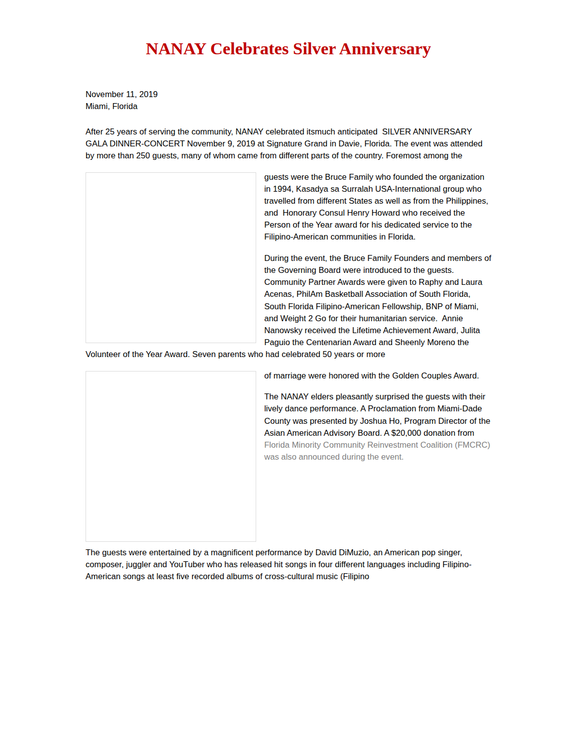NANAY Celebrates Silver Anniversary
November 11, 2019
Miami, Florida
After 25 years of serving the community, NANAY celebrated itsmuch anticipated SILVER ANNIVERSARY GALA DINNER-CONCERT November 9, 2019 at Signature Grand in Davie, Florida. The event was attended by more than 250 guests, many of whom came from different parts of the country. Foremost among the
guests were the Bruce Family who founded the organization in 1994, Kasadya sa Surralah USA-International group who travelled from different States as well as from the Philippines, and Honorary Consul Henry Howard who received the Person of the Year award for his dedicated service to the Filipino-American communities in Florida.
During the event, the Bruce Family Founders and members of the Governing Board were introduced to the guests. Community Partner Awards were given to Raphy and Laura Acenas, PhilAm Basketball Association of South Florida, South Florida Filipino-American Fellowship, BNP of Miami, and Weight 2 Go for their humanitarian service. Annie Nanowsky received the Lifetime Achievement Award, Julita Paguio the Centenarian Award and Sheenly Moreno the Volunteer of the Year Award. Seven parents who had celebrated 50 years or more
of marriage were honored with the Golden Couples Award.
The NANAY elders pleasantly surprised the guests with their lively dance performance. A Proclamation from Miami-Dade County was presented by Joshua Ho, Program Director of the Asian American Advisory Board. A $20,000 donation from Florida Minority Community Reinvestment Coalition (FMCRC) was also announced during the event.
The guests were entertained by a magnificent performance by David DiMuzio, an American pop singer, composer, juggler and YouTuber who has released hit songs in four different languages including Filipino-American songs at least five recorded albums of cross-cultural music (Filipino